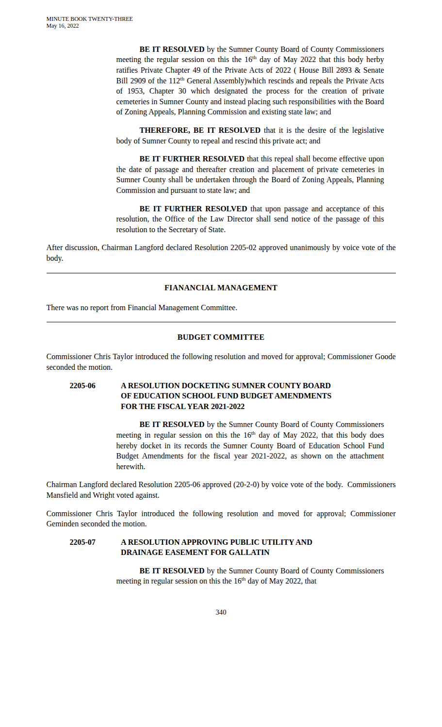MINUTE BOOK TWENTY-THREE May 16, 2022
BE IT RESOLVED by the Sumner County Board of County Commissioners meeting the regular session on this the 16th day of May 2022 that this body herby ratifies Private Chapter 49 of the Private Acts of 2022 ( House Bill 2893 & Senate Bill 2909 of the 112th General Assembly)which rescinds and repeals the Private Acts of 1953, Chapter 30 which designated the process for the creation of private cemeteries in Sumner County and instead placing such responsibilities with the Board of Zoning Appeals, Planning Commission and existing state law; and
THEREFORE, BE IT RESOLVED that it is the desire of the legislative body of Sumner County to repeal and rescind this private act; and
BE IT FURTHER RESOLVED that this repeal shall become effective upon the date of passage and thereafter creation and placement of private cemeteries in Sumner County shall be undertaken through the Board of Zoning Appeals, Planning Commission and pursuant to state law; and
BE IT FURTHER RESOLVED that upon passage and acceptance of this resolution, the Office of the Law Director shall send notice of the passage of this resolution to the Secretary of State.
After discussion, Chairman Langford declared Resolution 2205-02 approved unanimously by voice vote of the body.
FIANANCIAL MANAGEMENT
There was no report from Financial Management Committee.
BUDGET COMMITTEE
Commissioner Chris Taylor introduced the following resolution and moved for approval; Commissioner Goode seconded the motion.
2205-06 A RESOLUTION DOCKETING SUMNER COUNTY BOARD OF EDUCATION SCHOOL FUND BUDGET AMENDMENTS FOR THE FISCAL YEAR 2021-2022
BE IT RESOLVED by the Sumner County Board of County Commissioners meeting in regular session on this the 16th day of May 2022, that this body does hereby docket in its records the Sumner County Board of Education School Fund Budget Amendments for the fiscal year 2021-2022, as shown on the attachment herewith.
Chairman Langford declared Resolution 2205-06 approved (20-2-0) by voice vote of the body. Commissioners Mansfield and Wright voted against.
Commissioner Chris Taylor introduced the following resolution and moved for approval; Commissioner Geminden seconded the motion.
2205-07 A RESOLUTION APPROVING PUBLIC UTILITY AND DRAINAGE EASEMENT FOR GALLATIN
BE IT RESOLVED by the Sumner County Board of County Commissioners meeting in regular session on this the 16th day of May 2022, that
340